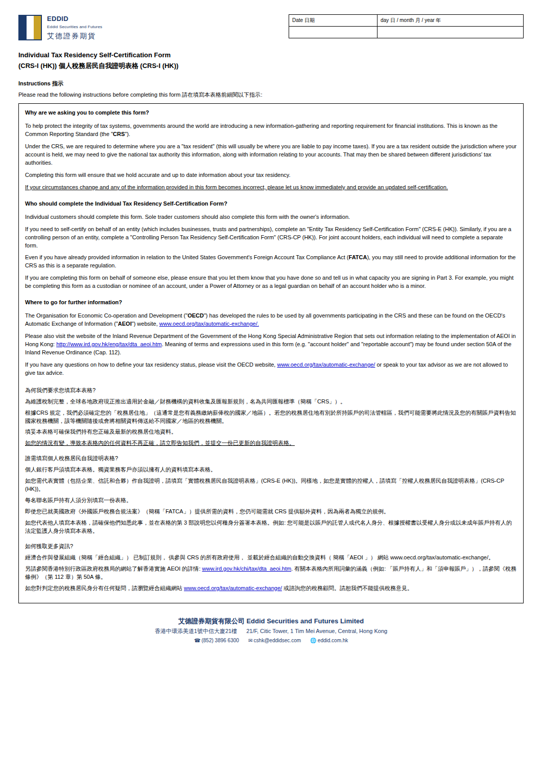EDDIDEddid Securities and Futures
艾德證券期貨
| Date 日期 | day 日 / month 月 / year 年 |
Individual Tax Residency Self-Certification Form
(CRS-I (HK)) 個人稅務居民自我證明表格 (CRS-I (HK))
Instructions 指示
Please read the following instructions before completing this form 請在填寫本表格前細閱以下指示:
Why are we asking you to complete this form?
To help protect the integrity of tax systems, governments around the world are introducing a new information-gathering and reporting requirement for financial institutions. This is known as the Common Reporting Standard (the "CRS").
Under the CRS, we are required to determine where you are a "tax resident" (this will usually be where you are liable to pay income taxes). If you are a tax resident outside the jurisdiction where your account is held, we may need to give the national tax authority this information, along with information relating to your accounts. That may then be shared between different jurisdictions' tax authorities.
Completing this form will ensure that we hold accurate and up to date information about your tax residency.
If your circumstances change and any of the information provided in this form becomes incorrect, please let us know immediately and provide an updated self-certification.
Who should complete the Individual Tax Residency Self-Certification Form?
Individual customers should complete this form. Sole trader customers should also complete this form with the owner's information.
If you need to self-certify on behalf of an entity (which includes businesses, trusts and partnerships), complete an "Entity Tax Residency Self-Certification Form" (CRS-E (HK)). Similarly, if you are a controlling person of an entity, complete a "Controlling Person Tax Residency Self-Certification Form" (CRS-CP (HK)). For joint account holders, each individual will need to complete a separate form.
Even if you have already provided information in relation to the United States Government's Foreign Account Tax Compliance Act (FATCA), you may still need to provide additional information for the CRS as this is a separate regulation.
If you are completing this form on behalf of someone else, please ensure that you let them know that you have done so and tell us in what capacity you are signing in Part 3. For example, you might be completing this form as a custodian or nominee of an account, under a Power of Attorney or as a legal guardian on behalf of an account holder who is a minor.
Where to go for further information?
The Organisation for Economic Co-operation and Development ("OECD") has developed the rules to be used by all governments participating in the CRS and these can be found on the OECD's Automatic Exchange of Information ("AEOI") website, www.oecd.org/tax/automatic-exchange/.
Please also visit the website of the Inland Revenue Department of the Government of the Hong Kong Special Administrative Region that sets out information relating to the implementation of AEOI in Hong Kong: http://www.ird.gov.hk/eng/tax/dta_aeoi.htm. Meaning of terms and expressions used in this form (e.g. "account holder" and "reportable account") may be found under section 50A of the Inland Revenue Ordinance (Cap. 112).
If you have any questions on how to define your tax residency status, please visit the OECD website, www.oecd.org/tax/automatic-exchange/ or speak to your tax advisor as we are not allowed to give tax advice.
為何我們要求您填寫本表格?
為維護稅制完整，全球各地政府現正推出適用於金融／財務機構的資料收集及匯報新規則，名為共同匯報標準（簡稱「CRS」）。
根據CRS 規定，我們必須確定您的「稅務居住地」（這通常是您有義務繳納薪俸稅的國家／地區）。若您的稅務居住地有別於所持賬戶的司法管轄區，我們可能需要將此情況及您的有關賬戶資料告知國家稅務機關，該等機關隨後或會將相關資料傳送給不同國家／地區的稅務機關。
填妥本表格可確保我們持有您正確及最新的稅務居住地資料。
如您的情況有變，導致本表格內的任何資料不再正確，請立即告知我們，並提交一份已更新的自我證明表格。
誰需填寫個人稅務居民自我證明表格?
個人銀行客戶須填寫本表格。獨資業務客戶亦須以擁有人的資料填寫本表格。
如您需代表實體（包括企業、信託和合夥）作自我證明，請填寫「實體稅務居民自我證明表格」(CRS-E (HK))。同樣地，如您是實體的控權人，請填寫「控權人稅務居民自我證明表格」(CRS-CP (HK))。
每名聯名賬戶持有人須分別填寫一份表格。
即使您已就美國政府《外國賬戶稅務合規法案》（簡稱「FATCA」）提供所需的資料，您仍可能需就 CRS 提供額外資料，因為兩者為獨立的規例。
如您代表他人填寫本表格，請確保他們知悉此事，並在表格的第 3 部說明您以何種身分簽署本表格。例如: 您可能是以賬戶的託管人或代名人身分、根據授權書以受權人身分或以未成年賬戶持有人的法定監護人身分填寫本表格。
如何獲取更多資訊?
經濟合作與發展組織（簡稱「經合組織」） 已制訂規則， 供參與 CRS 的所有政府使用， 並載於經合組織的自動交換資料（ 簡稱「AEOI 」） 網站 www.oecd.org/tax/automatic-exchange/。
另請參閱香港特別行政區政府稅務局的網站了解香港實施 AEOI 的詳情: www.ird.gov.hk/chi/tax/dta_aeoi.htm. 有關本表格內所用詞彙的涵義（例如: 「賬戶持有人」和「須申報賬戶」），請參閱《稅務條例》（第 112 章）第 50A 條。
如您對判定您的稅務居民身分有任何疑問，請瀏覽經合組織網站 www.oecd.org/tax/automatic-exchange/ 或諮詢您的稅務顧問。請恕我們不能提供稅務意見。
艾德證券期貨有限公司 Eddid Securities and Futures Limited
香港中環添美道1號中信大廈21樓 21/F, Citic Tower, 1 Tim Mei Avenue, Central, Hong Kong
☎ (852) 3896 6300 ✉ cshk@eddidsec.com 🌐 eddid.com.hk